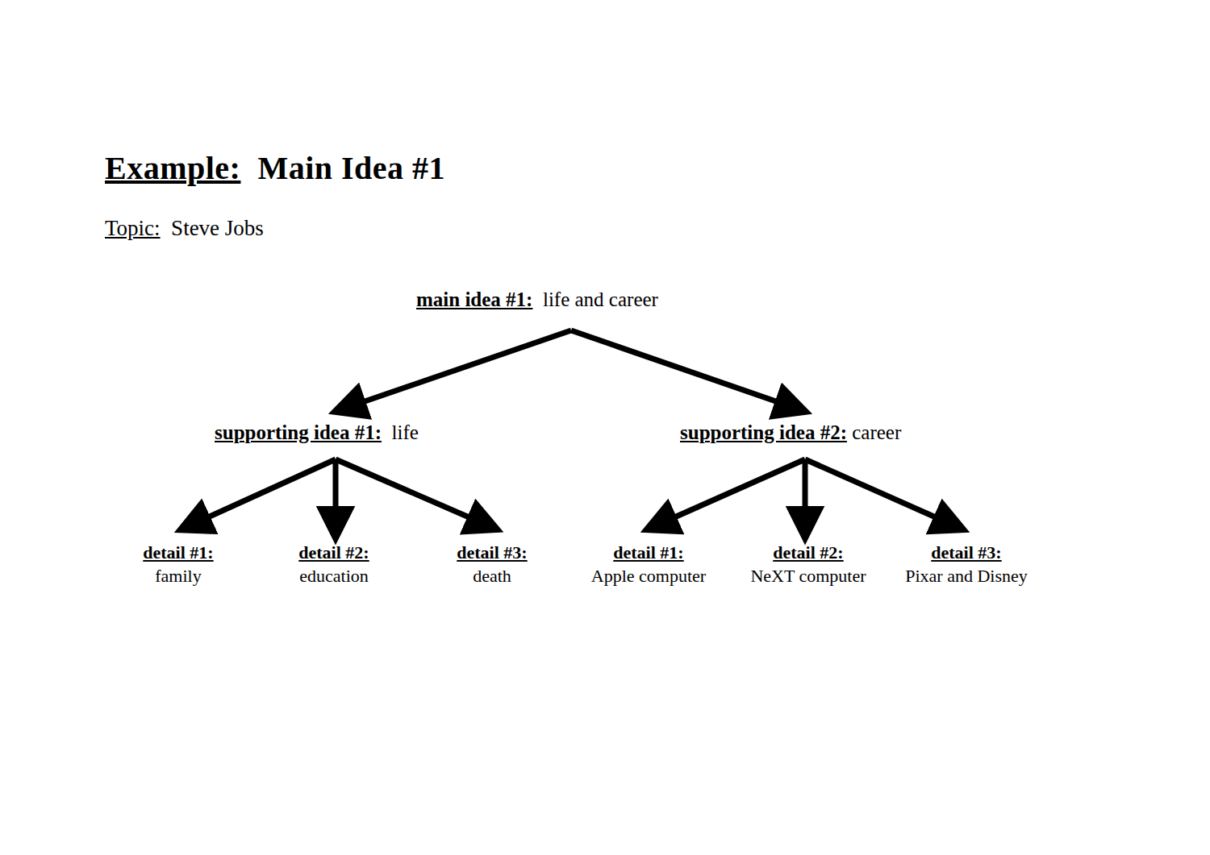Example: Main Idea #1
Topic: Steve Jobs
main idea #1: life and career
supporting idea #1: life
supporting idea #2: career
detail #1: family
detail #2: education
detail #3: death
detail #1: Apple computer
detail #2: NeXT computer
detail #3: Pixar and Disney